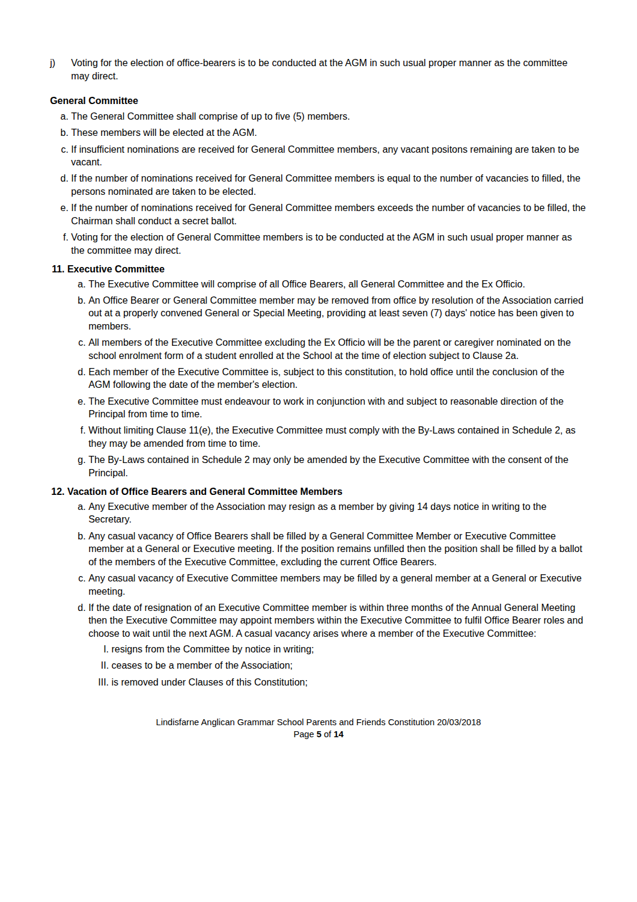Voting for the election of office-bearers is to be conducted at the AGM in such usual proper manner as the committee may direct.
General Committee
The General Committee shall comprise of up to five (5) members.
These members will be elected at the AGM.
If insufficient nominations are received for General Committee members, any vacant positons remaining are taken to be vacant.
If the number of nominations received for General Committee members is equal to the number of vacancies to filled, the persons nominated are taken to be elected.
If the number of nominations received for General Committee members exceeds the number of vacancies to be filled, the Chairman shall conduct a secret ballot.
Voting for the election of General Committee members is to be conducted at the AGM in such usual proper manner as the committee may direct.
Executive Committee
The Executive Committee will comprise of all Office Bearers, all General Committee and the Ex Officio.
An Office Bearer or General Committee member may be removed from office by resolution of the Association carried out at a properly convened General or Special Meeting, providing at least seven (7) days' notice has been given to members.
All members of the Executive Committee excluding the Ex Officio will be the parent or caregiver nominated on the school enrolment form of a student enrolled at the School at the time of election subject to Clause 2a.
Each member of the Executive Committee is, subject to this constitution, to hold office until the conclusion of the AGM following the date of the member's election.
The Executive Committee must endeavour to work in conjunction with and subject to reasonable direction of the Principal from time to time.
Without limiting Clause 11(e), the Executive Committee must comply with the By-Laws contained in Schedule 2, as they may be amended from time to time.
The By-Laws contained in Schedule 2 may only be amended by the Executive Committee with the consent of the Principal.
Vacation of Office Bearers and General Committee Members
Any Executive member of the Association may resign as a member by giving 14 days notice in writing to the Secretary.
Any casual vacancy of Office Bearers shall be filled by a General Committee Member or Executive Committee member at a General or Executive meeting. If the position remains unfilled then the position shall be filled by a ballot of the members of the Executive Committee, excluding the current Office Bearers.
Any casual vacancy of Executive Committee members may be filled by a general member at a General or Executive meeting.
If the date of resignation of an Executive Committee member is within three months of the Annual General Meeting then the Executive Committee may appoint members within the Executive Committee to fulfil Office Bearer roles and choose to wait until the next AGM. A casual vacancy arises where a member of the Executive Committee:
resigns from the Committee by notice in writing;
ceases to be a member of the Association;
is removed under Clauses of this Constitution;
Lindisfarne Anglican Grammar School Parents and Friends Constitution 20/03/2018 Page 5 of 14